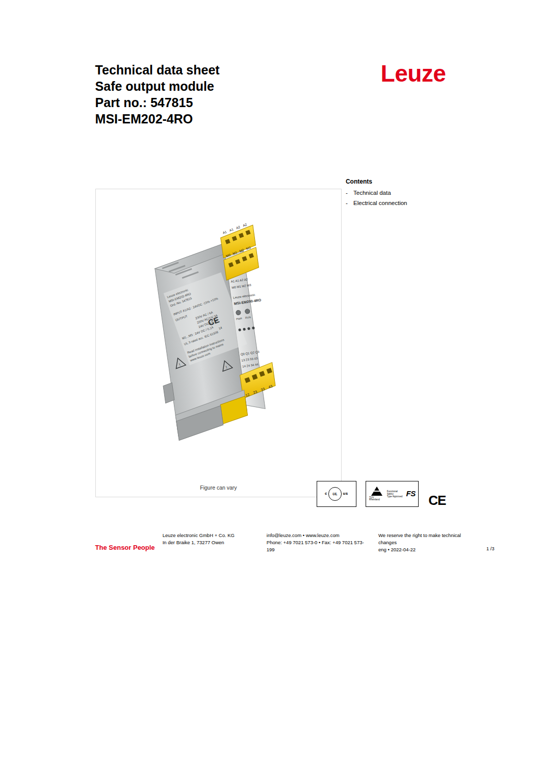Leuze
Technical data sheet Safe output module Part no.: 547815 MSI-EM202-4RO
Contents
Technical data
Electrical connection
Leuze electronic MSI-EM202-4RO Ord.-No. 547815 INPUT A1/A2 : 24VDC -15% +10% OUTPUT 230V AC / 6A 230V AC/15/ 3A 24V DC/13/ 5A M1...M3 : 24V DC / 0,1A UL 3 rated acc. IEC 61508 Read installation instructions before connecting to mains www.leuze.com CE 14 ! ! A1 A1 A2 A2 M0 M1 M2 M3 A1 A1 A2 A2 M0 M1 M2 M3 Leuze electronic MSI-EM200-4RO PWR RUN Q0 Q1 Q2 Q3 13 23 33 43 14 24 34 44 12 23 33 43
Figure can vary
c UL us
TÜV Rheinland
Functional Safety
Type Approved
FS
CE
The Sensor People
Leuze electronic GmbH + Co. KG
In der Braike 1, 73277 Owen
info@leuze.com • www.leuze.com
Phone: +49 7021 573-0 • Fax: +49 7021 573-199
We reserve the right to make technical changes
eng • 2022-04-22
1 /3